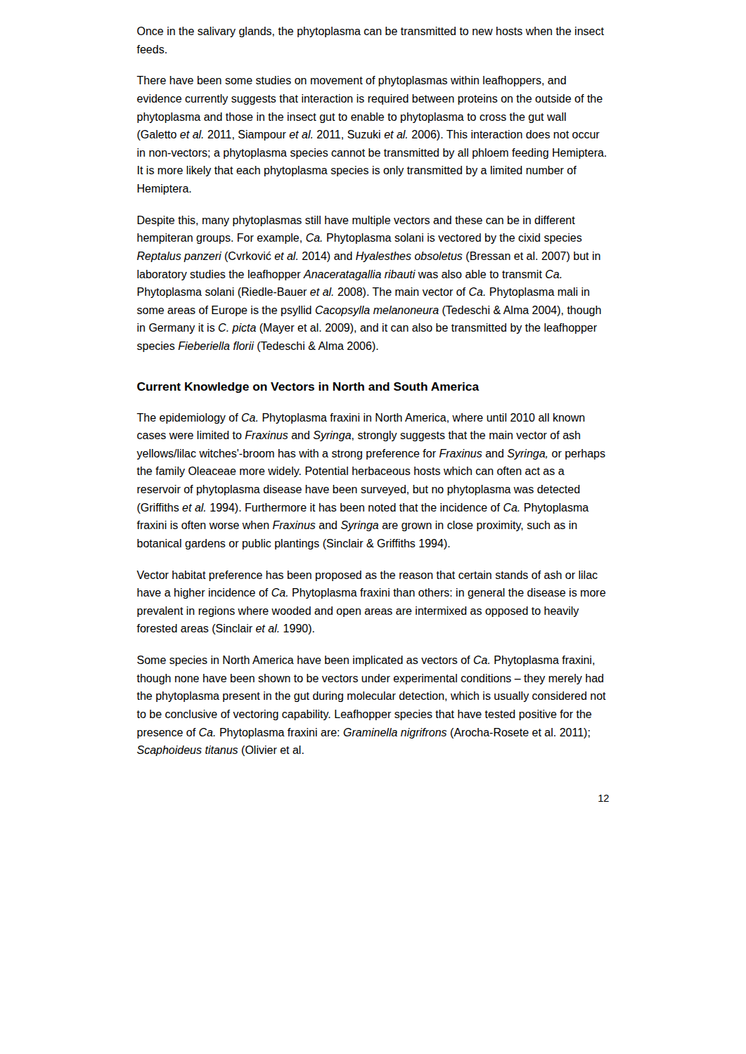Once in the salivary glands, the phytoplasma can be transmitted to new hosts when the insect feeds.
There have been some studies on movement of phytoplasmas within leafhoppers, and evidence currently suggests that interaction is required between proteins on the outside of the phytoplasma and those in the insect gut to enable to phytoplasma to cross the gut wall (Galetto et al. 2011, Siampour et al. 2011, Suzuki et al. 2006). This interaction does not occur in non-vectors; a phytoplasma species cannot be transmitted by all phloem feeding Hemiptera. It is more likely that each phytoplasma species is only transmitted by a limited number of Hemiptera.
Despite this, many phytoplasmas still have multiple vectors and these can be in different hempiteran groups. For example, Ca. Phytoplasma solani is vectored by the cixid species Reptalus panzeri (Cvrković et al. 2014) and Hyalesthes obsoletus (Bressan et al. 2007) but in laboratory studies the leafhopper Anaceratagallia ribauti was also able to transmit Ca. Phytoplasma solani (Riedle-Bauer et al. 2008). The main vector of Ca. Phytoplasma mali in some areas of Europe is the psyllid Cacopsylla melanoneura (Tedeschi & Alma 2004), though in Germany it is C. picta (Mayer et al. 2009), and it can also be transmitted by the leafhopper species Fieberiella florii (Tedeschi & Alma 2006).
Current Knowledge on Vectors in North and South America
The epidemiology of Ca. Phytoplasma fraxini in North America, where until 2010 all known cases were limited to Fraxinus and Syringa, strongly suggests that the main vector of ash yellows/lilac witches'-broom has with a strong preference for Fraxinus and Syringa, or perhaps the family Oleaceae more widely. Potential herbaceous hosts which can often act as a reservoir of phytoplasma disease have been surveyed, but no phytoplasma was detected (Griffiths et al. 1994). Furthermore it has been noted that the incidence of Ca. Phytoplasma fraxini is often worse when Fraxinus and Syringa are grown in close proximity, such as in botanical gardens or public plantings (Sinclair & Griffiths 1994).
Vector habitat preference has been proposed as the reason that certain stands of ash or lilac have a higher incidence of Ca. Phytoplasma fraxini than others: in general the disease is more prevalent in regions where wooded and open areas are intermixed as opposed to heavily forested areas (Sinclair et al. 1990).
Some species in North America have been implicated as vectors of Ca. Phytoplasma fraxini, though none have been shown to be vectors under experimental conditions – they merely had the phytoplasma present in the gut during molecular detection, which is usually considered not to be conclusive of vectoring capability. Leafhopper species that have tested positive for the presence of Ca. Phytoplasma fraxini are: Graminella nigrifrons (Arocha-Rosete et al. 2011); Scaphoideus titanus (Olivier et al.
12